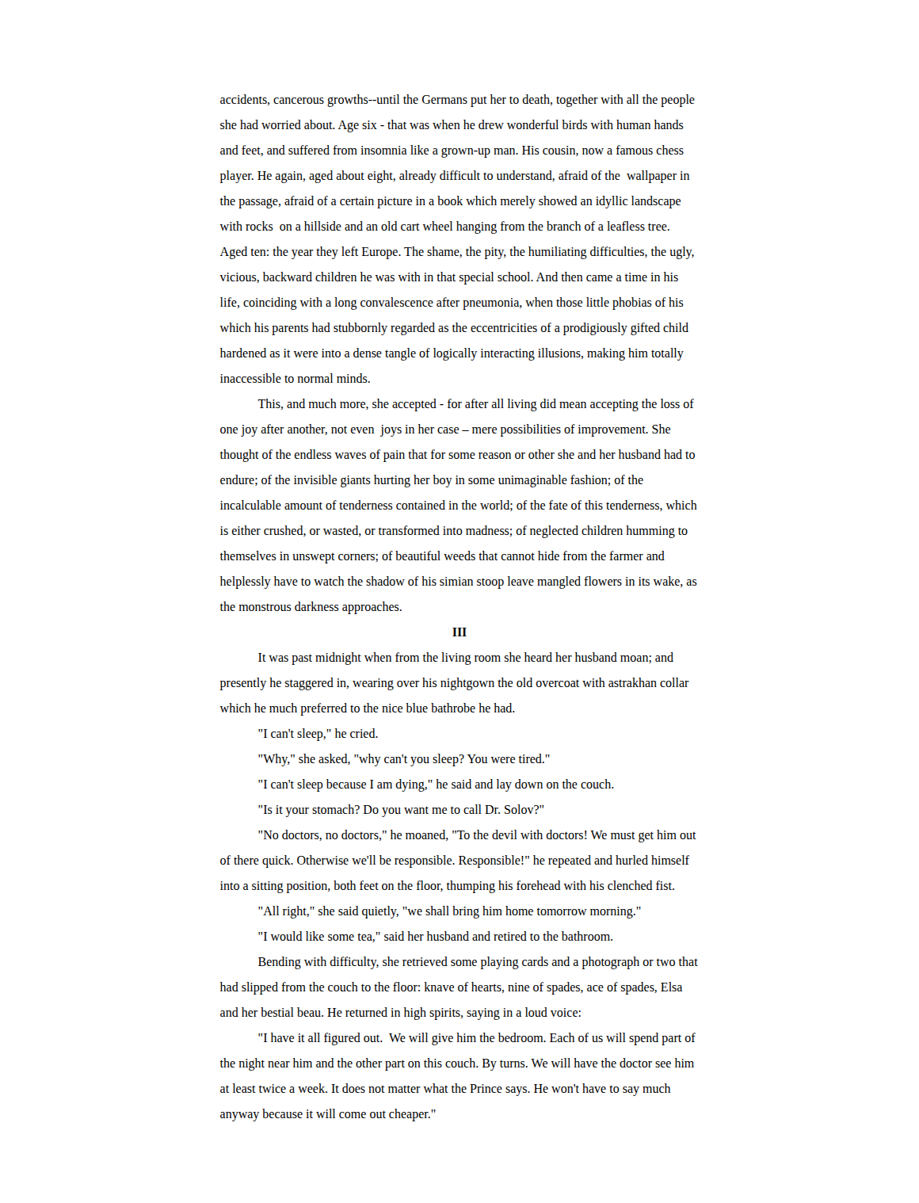accidents, cancerous growths--until the Germans put her to death, together with all the people she had worried about. Age six - that was when he drew wonderful birds with human hands and feet, and suffered from insomnia like a grown-up man. His cousin, now a famous chess player. He again, aged about eight, already difficult to understand, afraid of the wallpaper in the passage, afraid of a certain picture in a book which merely showed an idyllic landscape with rocks on a hillside and an old cart wheel hanging from the branch of a leafless tree. Aged ten: the year they left Europe. The shame, the pity, the humiliating difficulties, the ugly, vicious, backward children he was with in that special school. And then came a time in his life, coinciding with a long convalescence after pneumonia, when those little phobias of his which his parents had stubbornly regarded as the eccentricities of a prodigiously gifted child hardened as it were into a dense tangle of logically interacting illusions, making him totally inaccessible to normal minds.
This, and much more, she accepted - for after all living did mean accepting the loss of one joy after another, not even joys in her case – mere possibilities of improvement. She thought of the endless waves of pain that for some reason or other she and her husband had to endure; of the invisible giants hurting her boy in some unimaginable fashion; of the incalculable amount of tenderness contained in the world; of the fate of this tenderness, which is either crushed, or wasted, or transformed into madness; of neglected children humming to themselves in unswept corners; of beautiful weeds that cannot hide from the farmer and helplessly have to watch the shadow of his simian stoop leave mangled flowers in its wake, as the monstrous darkness approaches.
III
It was past midnight when from the living room she heard her husband moan; and presently he staggered in, wearing over his nightgown the old overcoat with astrakhan collar which he much preferred to the nice blue bathrobe he had.
"I can't sleep," he cried.
"Why," she asked, "why can't you sleep? You were tired."
"I can't sleep because I am dying," he said and lay down on the couch.
"Is it your stomach? Do you want me to call Dr. Solov?"
"No doctors, no doctors," he moaned, "To the devil with doctors! We must get him out of there quick. Otherwise we'll be responsible. Responsible!" he repeated and hurled himself into a sitting position, both feet on the floor, thumping his forehead with his clenched fist.
"All right," she said quietly, "we shall bring him home tomorrow morning."
"I would like some tea," said her husband and retired to the bathroom.
Bending with difficulty, she retrieved some playing cards and a photograph or two that had slipped from the couch to the floor: knave of hearts, nine of spades, ace of spades, Elsa and her bestial beau. He returned in high spirits, saying in a loud voice:
"I have it all figured out. We will give him the bedroom. Each of us will spend part of the night near him and the other part on this couch. By turns. We will have the doctor see him at least twice a week. It does not matter what the Prince says. He won't have to say much anyway because it will come out cheaper."